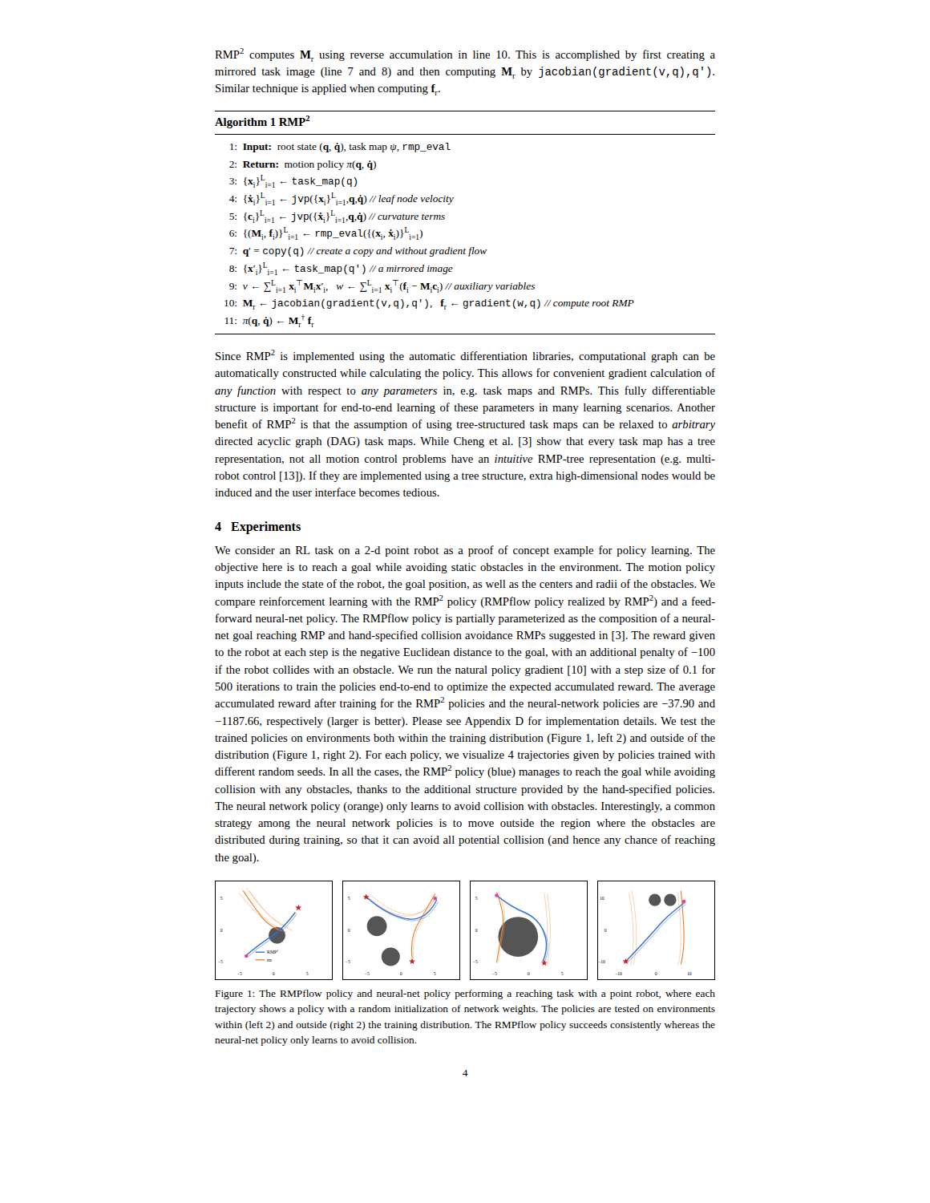RMP2 computes Mr using reverse accumulation in line 10. This is accomplished by first creating a mirrored task image (line 7 and 8) and then computing Mr by jacobian(gradient(v,q),q′). Similar technique is applied when computing fr.
Algorithm 1 RMP2
Input: root state (q, q̇), task map ψ, rmp_eval
Return: motion policy π(q, q̇)
{xi}Li=1 ← task_map(q)
{ẋi}Li=1 ← jvp({xi}Li=1,q,q̇) // leaf node velocity
{ci}Li=1 ← jvp({ẋi}Li=1,q,q̇) // curvature terms
{(Mi, fi)}Li=1 ← rmp_eval({(xi, ẋi)}Li=1)
q′ = copy(q) // create a copy and without gradient flow
{x′i}Li=1 ← task_map(q′) // a mirrored image
v ← ∑Li=1 xi⊤Mix′i, w ← ∑Li=1 xi⊤(fi − Mici) // auxiliary variables
Mr ← jacobian(gradient(v,q),q′), fr ← gradient(w,q) // compute root RMP
π(q, q̇) ← Mr† fr
Since RMP2 is implemented using the automatic differentiation libraries, computational graph can be automatically constructed while calculating the policy. This allows for convenient gradient calculation of any function with respect to any parameters in, e.g. task maps and RMPs. This fully differentiable structure is important for end-to-end learning of these parameters in many learning scenarios. Another benefit of RMP2 is that the assumption of using tree-structured task maps can be relaxed to arbitrary directed acyclic graph (DAG) task maps. While Cheng et al. [3] show that every task map has a tree representation, not all motion control problems have an intuitive RMP-tree representation (e.g. multi-robot control [13]). If they are implemented using a tree structure, extra high-dimensional nodes would be induced and the user interface becomes tedious.
4 Experiments
We consider an RL task on a 2-d point robot as a proof of concept example for policy learning. The objective here is to reach a goal while avoiding static obstacles in the environment. The motion policy inputs include the state of the robot, the goal position, as well as the centers and radii of the obstacles. We compare reinforcement learning with the RMP2 policy (RMPflow policy realized by RMP2) and a feed-forward neural-net policy. The RMPflow policy is partially parameterized as the composition of a neural-net goal reaching RMP and hand-specified collision avoidance RMPs suggested in [3]. The reward given to the robot at each step is the negative Euclidean distance to the goal, with an additional penalty of −100 if the robot collides with an obstacle. We run the natural policy gradient [10] with a step size of 0.1 for 500 iterations to train the policies end-to-end to optimize the expected accumulated reward. The average accumulated reward after training for the RMP2 policies and the neural-network policies are −37.90 and −1187.66, respectively (larger is better). Please see Appendix D for implementation details. We test the trained policies on environments both within the training distribution (Figure 1, left 2) and outside of the distribution (Figure 1, right 2). For each policy, we visualize 4 trajectories given by policies trained with different random seeds. In all the cases, the RMP2 policy (blue) manages to reach the goal while avoiding collision with any obstacles, thanks to the additional structure provided by the hand-specified policies. The neural network policy (orange) only learns to avoid collision with obstacles. Interestingly, a common strategy among the neural network policies is to move outside the region where the obstacles are distributed during training, so that it can avoid all potential collision (and hence any chance of reaching the goal).
5 0 −5 −5 0 5 RMP2 nn
5 0 −5 −5 0 5
5 0 −5 −5 0 5
10 0 −10 −10 0 10
Figure 1: The RMPflow policy and neural-net policy performing a reaching task with a point robot, where each trajectory shows a policy with a random initialization of network weights. The policies are tested on environments within (left 2) and outside (right 2) the training distribution. The RMPflow policy succeeds consistently whereas the neural-net policy only learns to avoid collision.
4